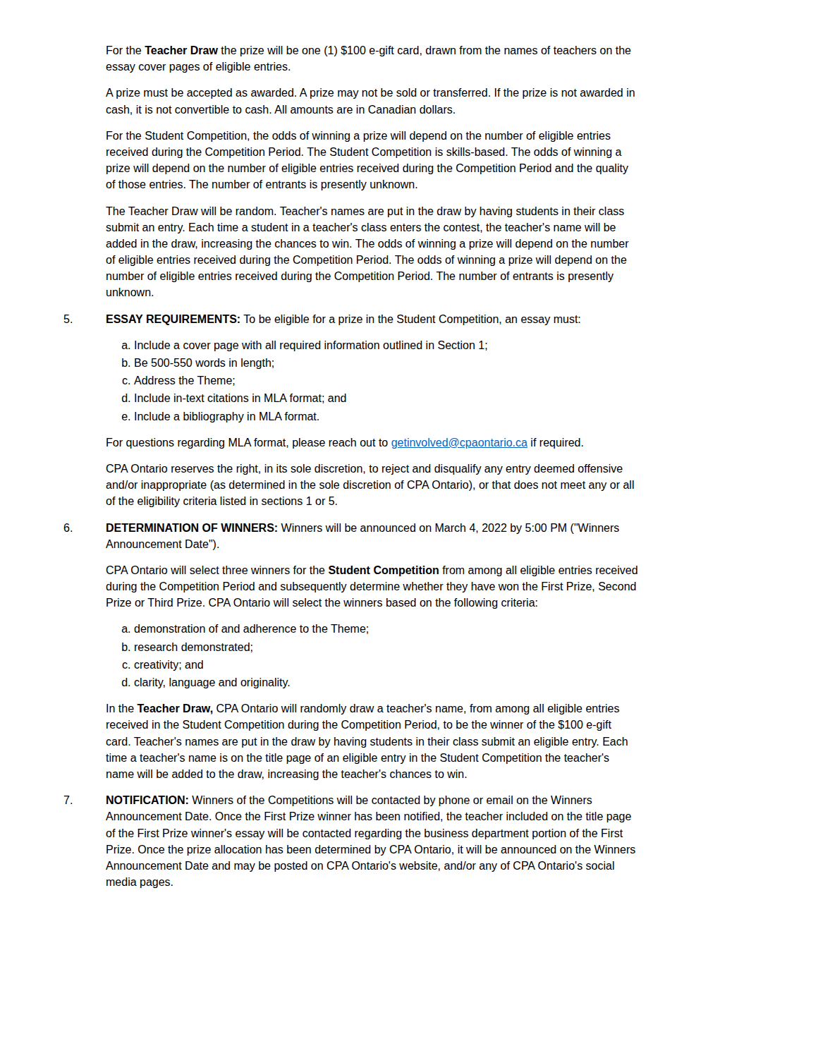For the Teacher Draw the prize will be one (1) $100 e-gift card, drawn from the names of teachers on the essay cover pages of eligible entries.
A prize must be accepted as awarded. A prize may not be sold or transferred. If the prize is not awarded in cash, it is not convertible to cash. All amounts are in Canadian dollars.
For the Student Competition, the odds of winning a prize will depend on the number of eligible entries received during the Competition Period. The Student Competition is skills-based. The odds of winning a prize will depend on the number of eligible entries received during the Competition Period and the quality of those entries. The number of entrants is presently unknown.
The Teacher Draw will be random. Teacher's names are put in the draw by having students in their class submit an entry. Each time a student in a teacher's class enters the contest, the teacher's name will be added in the draw, increasing the chances to win. The odds of winning a prize will depend on the number of eligible entries received during the Competition Period. The odds of winning a prize will depend on the number of eligible entries received during the Competition Period. The number of entrants is presently unknown.
5.
ESSAY REQUIREMENTS: To be eligible for a prize in the Student Competition, an essay must:
Include a cover page with all required information outlined in Section 1;
Be 500-550 words in length;
Address the Theme;
Include in-text citations in MLA format; and
Include a bibliography in MLA format.
For questions regarding MLA format, please reach out to getinvolved@cpaontario.ca if required.
CPA Ontario reserves the right, in its sole discretion, to reject and disqualify any entry deemed offensive and/or inappropriate (as determined in the sole discretion of CPA Ontario), or that does not meet any or all of the eligibility criteria listed in sections 1 or 5.
6.
DETERMINATION OF WINNERS: Winners will be announced on March 4, 2022 by 5:00 PM ("Winners Announcement Date").
CPA Ontario will select three winners for the Student Competition from among all eligible entries received during the Competition Period and subsequently determine whether they have won the First Prize, Second Prize or Third Prize. CPA Ontario will select the winners based on the following criteria:
demonstration of and adherence to the Theme;
research demonstrated;
creativity; and
clarity, language and originality.
In the Teacher Draw, CPA Ontario will randomly draw a teacher's name, from among all eligible entries received in the Student Competition during the Competition Period, to be the winner of the $100 e-gift card. Teacher's names are put in the draw by having students in their class submit an eligible entry. Each time a teacher's name is on the title page of an eligible entry in the Student Competition the teacher's name will be added to the draw, increasing the teacher's chances to win.
7.
NOTIFICATION: Winners of the Competitions will be contacted by phone or email on the Winners Announcement Date. Once the First Prize winner has been notified, the teacher included on the title page of the First Prize winner's essay will be contacted regarding the business department portion of the First Prize. Once the prize allocation has been determined by CPA Ontario, it will be announced on the Winners Announcement Date and may be posted on CPA Ontario's website, and/or any of CPA Ontario's social media pages.